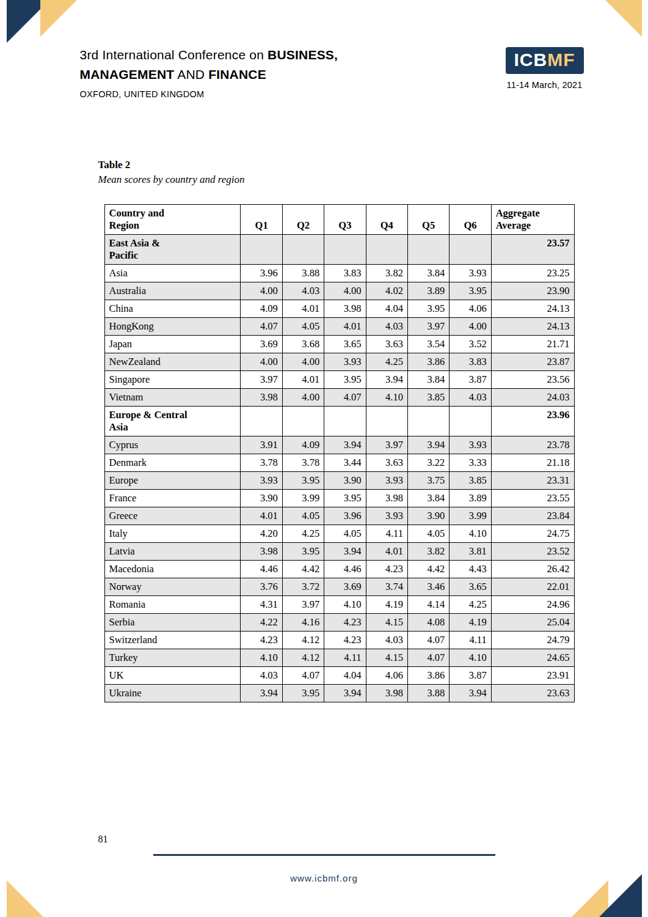3rd International Conference on BUSINESS,
MANAGEMENT AND FINANCE
OXFORD, UNITED KINGDOM
ICB MF
11-14 March, 2021
Table 2
Mean scores by country and region
| Country and Region | Q1 | Q2 | Q3 | Q4 | Q5 | Q6 | Aggregate Average |
| --- | --- | --- | --- | --- | --- | --- | --- |
| East Asia & Pacific | | | | | | | 23.57 |
| Asia | 3.96 | 3.88 | 3.83 | 3.82 | 3.84 | 3.93 | 23.25 |
| Australia | 4.00 | 4.03 | 4.00 | 4.02 | 3.89 | 3.95 | 23.90 |
| China | 4.09 | 4.01 | 3.98 | 4.04 | 3.95 | 4.06 | 24.13 |
| HongKong | 4.07 | 4.05 | 4.01 | 4.03 | 3.97 | 4.00 | 24.13 |
| Japan | 3.69 | 3.68 | 3.65 | 3.63 | 3.54 | 3.52 | 21.71 |
| NewZealand | 4.00 | 4.00 | 3.93 | 4.25 | 3.86 | 3.83 | 23.87 |
| Singapore | 3.97 | 4.01 | 3.95 | 3.94 | 3.84 | 3.87 | 23.56 |
| Vietnam | 3.98 | 4.00 | 4.07 | 4.10 | 3.85 | 4.03 | 24.03 |
| Europe & Central Asia | | | | | | | 23.96 |
| Cyprus | 3.91 | 4.09 | 3.94 | 3.97 | 3.94 | 3.93 | 23.78 |
| Denmark | 3.78 | 3.78 | 3.44 | 3.63 | 3.22 | 3.33 | 21.18 |
| Europe | 3.93 | 3.95 | 3.90 | 3.93 | 3.75 | 3.85 | 23.31 |
| France | 3.90 | 3.99 | 3.95 | 3.98 | 3.84 | 3.89 | 23.55 |
| Greece | 4.01 | 4.05 | 3.96 | 3.93 | 3.90 | 3.99 | 23.84 |
| Italy | 4.20 | 4.25 | 4.05 | 4.11 | 4.05 | 4.10 | 24.75 |
| Latvia | 3.98 | 3.95 | 3.94 | 4.01 | 3.82 | 3.81 | 23.52 |
| Macedonia | 4.46 | 4.42 | 4.46 | 4.23 | 4.42 | 4.43 | 26.42 |
| Norway | 3.76 | 3.72 | 3.69 | 3.74 | 3.46 | 3.65 | 22.01 |
| Romania | 4.31 | 3.97 | 4.10 | 4.19 | 4.14 | 4.25 | 24.96 |
| Serbia | 4.22 | 4.16 | 4.23 | 4.15 | 4.08 | 4.19 | 25.04 |
| Switzerland | 4.23 | 4.12 | 4.23 | 4.03 | 4.07 | 4.11 | 24.79 |
| Turkey | 4.10 | 4.12 | 4.11 | 4.15 | 4.07 | 4.10 | 24.65 |
| UK | 4.03 | 4.07 | 4.04 | 4.06 | 3.86 | 3.87 | 23.91 |
| Ukraine | 3.94 | 3.95 | 3.94 | 3.98 | 3.88 | 3.94 | 23.63 |
81
www.icbmf.org